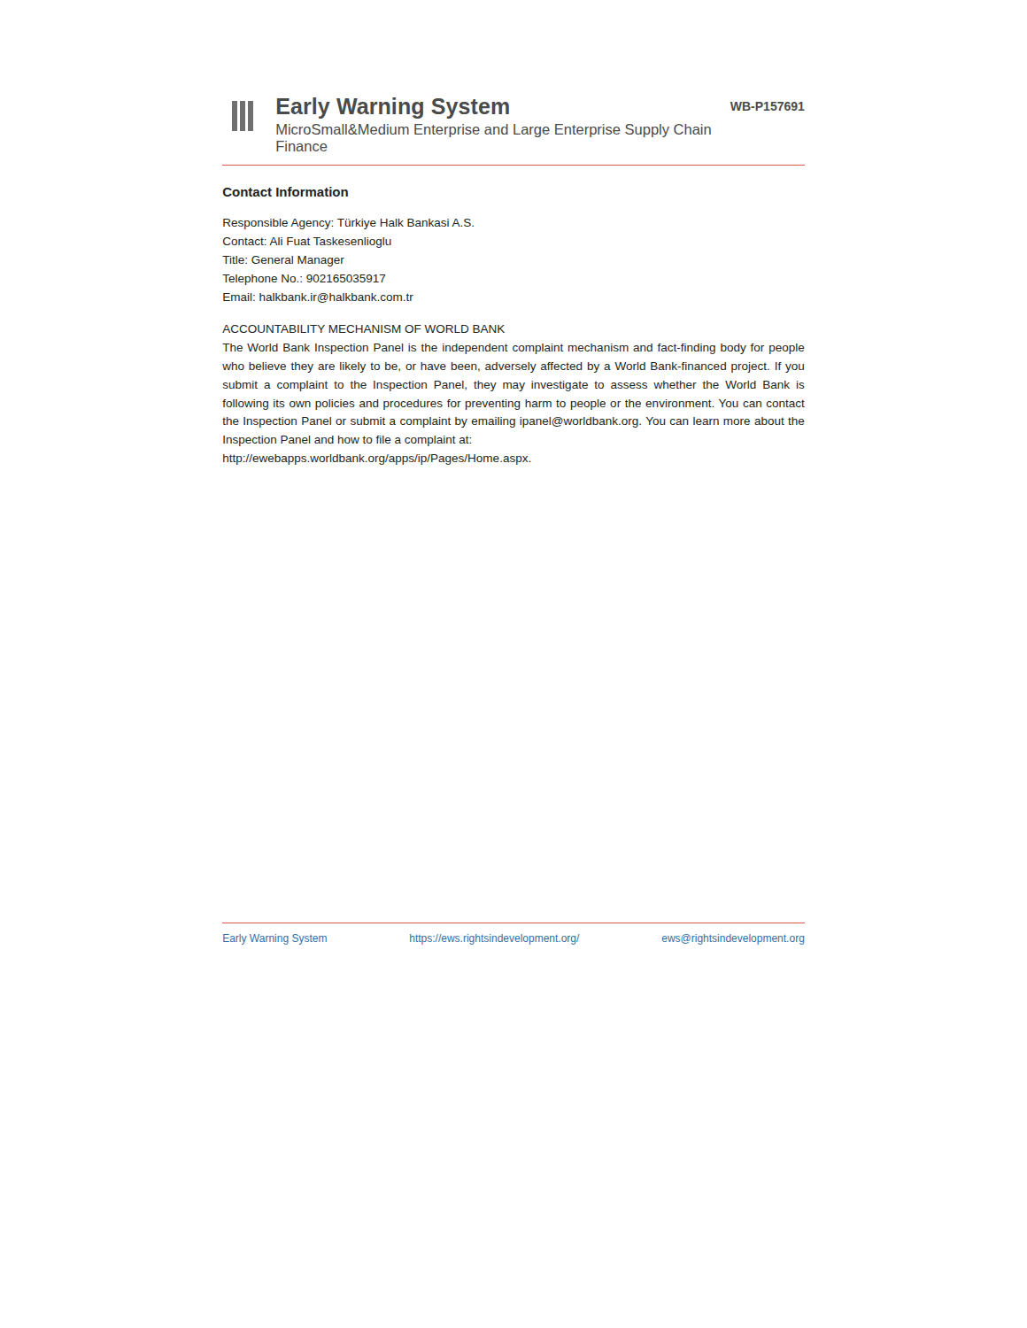Early Warning System
MicroSmall&Medium Enterprise and Large Enterprise Supply Chain Finance
WB-P157691
Contact Information
Responsible Agency: Türkiye Halk Bankasi A.S.
Contact: Ali Fuat Taskesenlioglu
Title: General Manager
Telephone No.: 902165035917
Email: halkbank.ir@halkbank.com.tr
ACCOUNTABILITY MECHANISM OF WORLD BANK
The World Bank Inspection Panel is the independent complaint mechanism and fact-finding body for people who believe they are likely to be, or have been, adversely affected by a World Bank-financed project. If you submit a complaint to the Inspection Panel, they may investigate to assess whether the World Bank is following its own policies and procedures for preventing harm to people or the environment. You can contact the Inspection Panel or submit a complaint by emailing ipanel@worldbank.org. You can learn more about the Inspection Panel and how to file a complaint at:
http://ewebapps.worldbank.org/apps/ip/Pages/Home.aspx.
Early Warning System https://ews.rightsindevelopment.org/ ews@rightsindevelopment.org